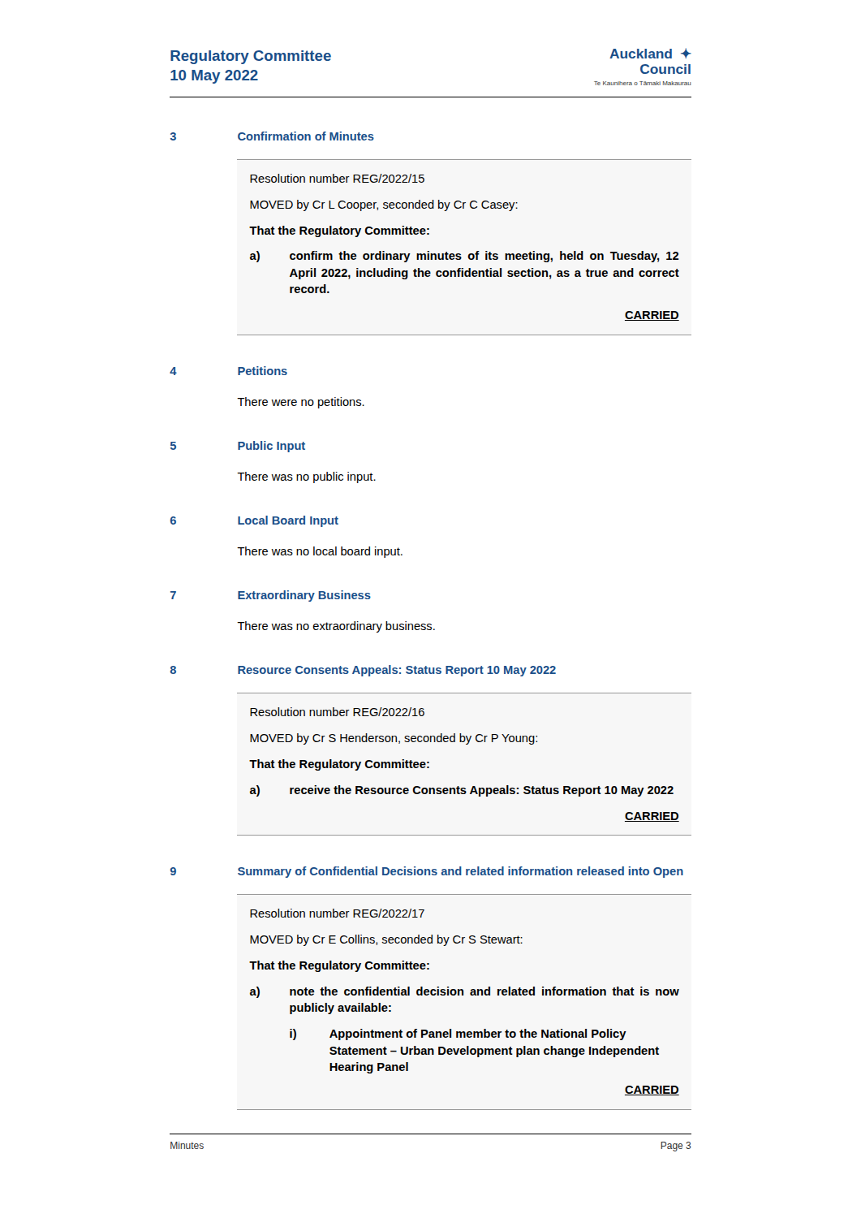Regulatory Committee
10 May 2022
Auckland ✦
Council
Te Kaunihera o Tāmaki Makaurau
3 Confirmation of Minutes
Resolution number REG/2022/15
MOVED by Cr L Cooper, seconded by Cr C Casey:
That the Regulatory Committee:
a) confirm the ordinary minutes of its meeting, held on Tuesday, 12 April 2022, including the confidential section, as a true and correct record.
CARRIED
4 Petitions
There were no petitions.
5 Public Input
There was no public input.
6 Local Board Input
There was no local board input.
7 Extraordinary Business
There was no extraordinary business.
8 Resource Consents Appeals: Status Report 10 May 2022
Resolution number REG/2022/16
MOVED by Cr S Henderson, seconded by Cr P Young:
That the Regulatory Committee:
a) receive the Resource Consents Appeals: Status Report 10 May 2022
CARRIED
9 Summary of Confidential Decisions and related information released into Open
Resolution number REG/2022/17
MOVED by Cr E Collins, seconded by Cr S Stewart:
That the Regulatory Committee:
a) note the confidential decision and related information that is now publicly available:
i) Appointment of Panel member to the National Policy Statement – Urban Development plan change Independent Hearing Panel
CARRIED
Minutes Page 3